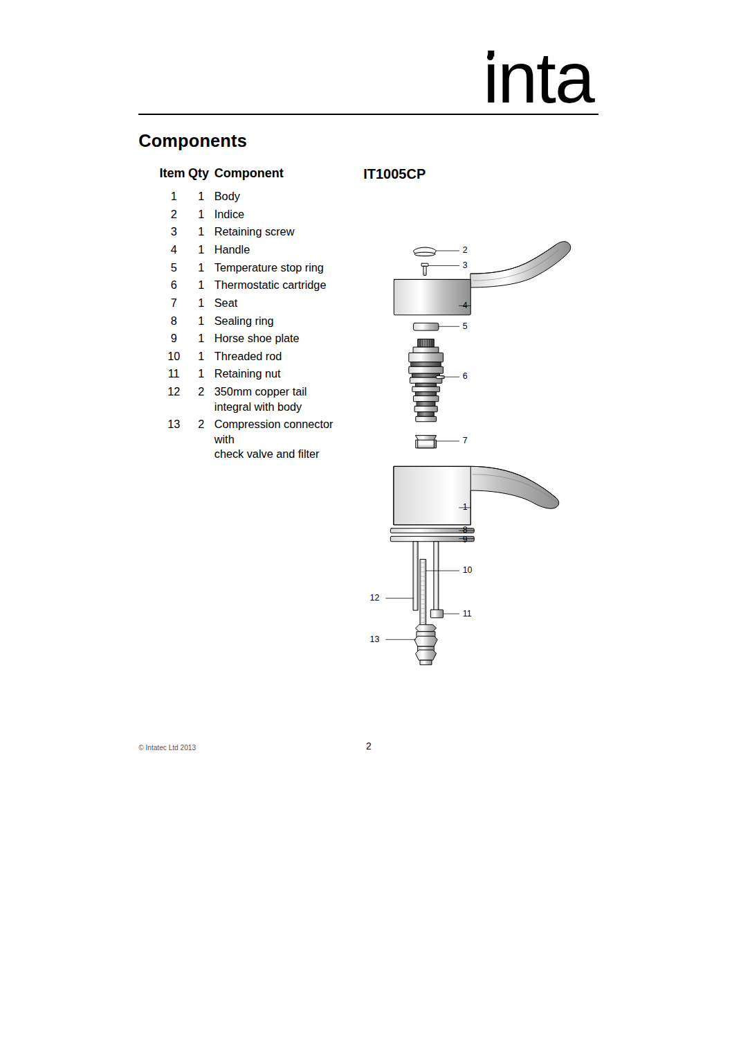inta
Components
| Item | Qty | Component |
| --- | --- | --- |
| 1 | 1 | Body |
| 2 | 1 | Indice |
| 3 | 1 | Retaining screw |
| 4 | 1 | Handle |
| 5 | 1 | Temperature stop ring |
| 6 | 1 | Thermostatic cartridge |
| 7 | 1 | Seat |
| 8 | 1 | Sealing ring |
| 9 | 1 | Horse shoe plate |
| 10 | 1 | Threaded rod |
| 11 | 1 | Retaining nut |
| 12 | 2 | 350mm copper tail integral with body |
| 13 | 2 | Compression connector with check valve and filter |
IT1005CP
2 3 4 5 6 7 1 8 9 10 12 11 13
© Intatec Ltd 2013 2